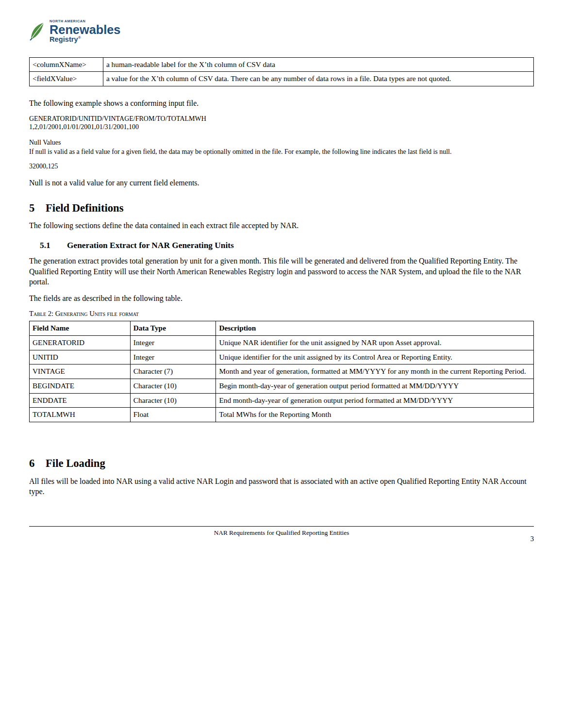NORTH AMERICAN
Renewables
Registry®
| <columnXName> | a human-readable label for the X’th column of CSV data |
| <fieldXValue> | a value for the X’th column of CSV data. There can be any number of data rows in a file. Data types are not quoted. |
The following example shows a conforming input file.
GENERATORID/UNITID/VINTAGE/FROM/TO/TOTALMWH
1,2,01/2001,01/01/2001,01/31/2001,100
Null Values
If null is valid as a field value for a given field, the data may be optionally omitted in the file. For example, the following line indicates the last field is null.
32000,125
Null is not a valid value for any current field elements.
5 Field Definitions
The following sections define the data contained in each extract file accepted by NAR.
5.1 Generation Extract for NAR Generating Units
The generation extract provides total generation by unit for a given month. This file will be generated and delivered from the Qualified Reporting Entity. The Qualified Reporting Entity will use their North American Renewables Registry login and password to access the NAR System, and upload the file to the NAR portal.
The fields are as described in the following table.
Table 2: Generating Units file format
| Field Name | Data Type | Description |
| --- | --- | --- |
| GENERATORID | Integer | Unique NAR identifier for the unit assigned by NAR upon Asset approval. |
| UNITID | Integer | Unique identifier for the unit assigned by its Control Area or Reporting Entity. |
| VINTAGE | Character (7) | Month and year of generation, formatted at MM/YYYY for any month in the current Reporting Period. |
| BEGINDATE | Character (10) | Begin month-day-year of generation output period formatted at MM/DD/YYYY |
| ENDDATE | Character (10) | End month-day-year of generation output period formatted at MM/DD/YYYY |
| TOTALMWH | Float | Total MWhs for the Reporting Month |
6 File Loading
All files will be loaded into NAR using a valid active NAR Login and password that is associated with an active open Qualified Reporting Entity NAR Account type.
NAR Requirements for Qualified Reporting Entities
3